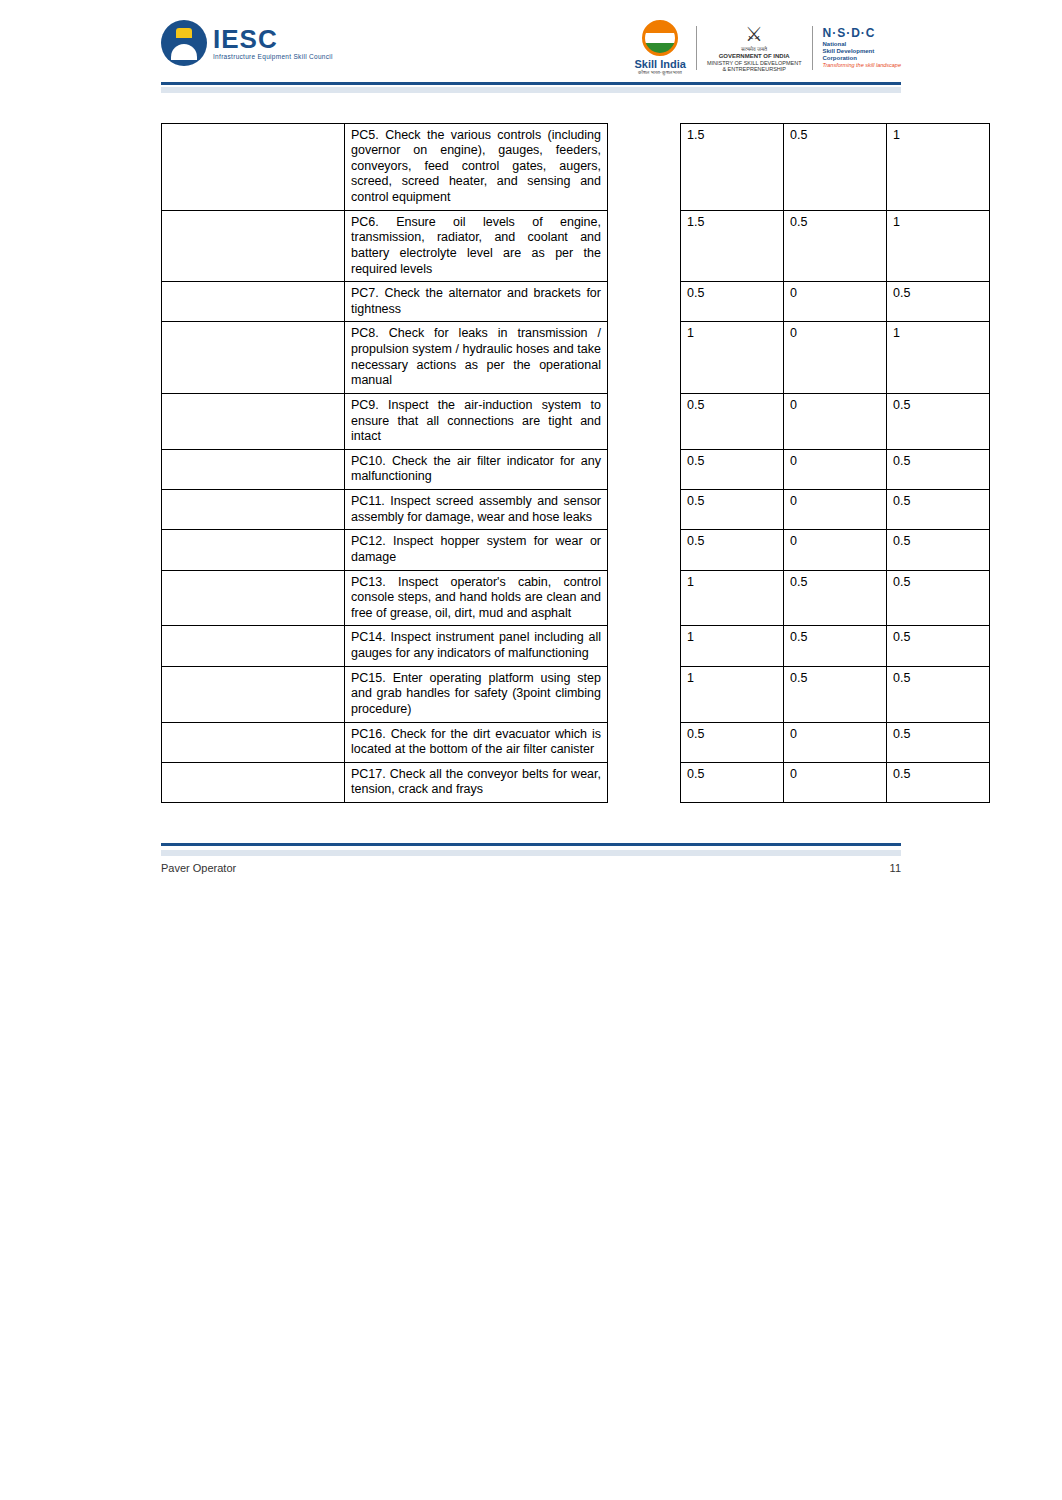IESC
Infrastructure Equipment Skill Council
Skill India
कौशल भारत-कुशल भारत
⚔
सत्यमेव जयते
GOVERNMENT OF INDIA
MINISTRY OF SKILL DEVELOPMENT
& ENTREPRENEURSHIP
N·S·D·C
National
Skill Development
Corporation
Transforming the skill landscape
| | PC5. Check the various controls (including governor on engine), gauges, feeders, conveyors, feed control gates, augers, screed, screed heater, and sensing and control equipment | | 1.5 | 0.5 | 1 |
| | PC6. Ensure oil levels of engine, transmission, radiator, and coolant and battery electrolyte level are as per the required levels | | 1.5 | 0.5 | 1 |
| | PC7. Check the alternator and brackets for tightness | | 0.5 | 0 | 0.5 |
| | PC8. Check for leaks in transmission / propulsion system / hydraulic hoses and take necessary actions as per the operational manual | | 1 | 0 | 1 |
| | PC9. Inspect the air-induction system to ensure that all connections are tight and intact | | 0.5 | 0 | 0.5 |
| | PC10. Check the air filter indicator for any malfunctioning | | 0.5 | 0 | 0.5 |
| | PC11. Inspect screed assembly and sensor assembly for damage, wear and hose leaks | | 0.5 | 0 | 0.5 |
| | PC12. Inspect hopper system for wear or damage | | 0.5 | 0 | 0.5 |
| | PC13. Inspect operator's cabin, control console steps, and hand holds are clean and free of grease, oil, dirt, mud and asphalt | | 1 | 0.5 | 0.5 |
| | PC14. Inspect instrument panel including all gauges for any indicators of malfunctioning | | 1 | 0.5 | 0.5 |
| | PC15. Enter operating platform using step and grab handles for safety (3point climbing procedure) | | 1 | 0.5 | 0.5 |
| | PC16. Check for the dirt evacuator which is located at the bottom of the air filter canister | | 0.5 | 0 | 0.5 |
| | PC17. Check all the conveyor belts for wear, tension, crack and frays | | 0.5 | 0 | 0.5 |
Paver Operator 11